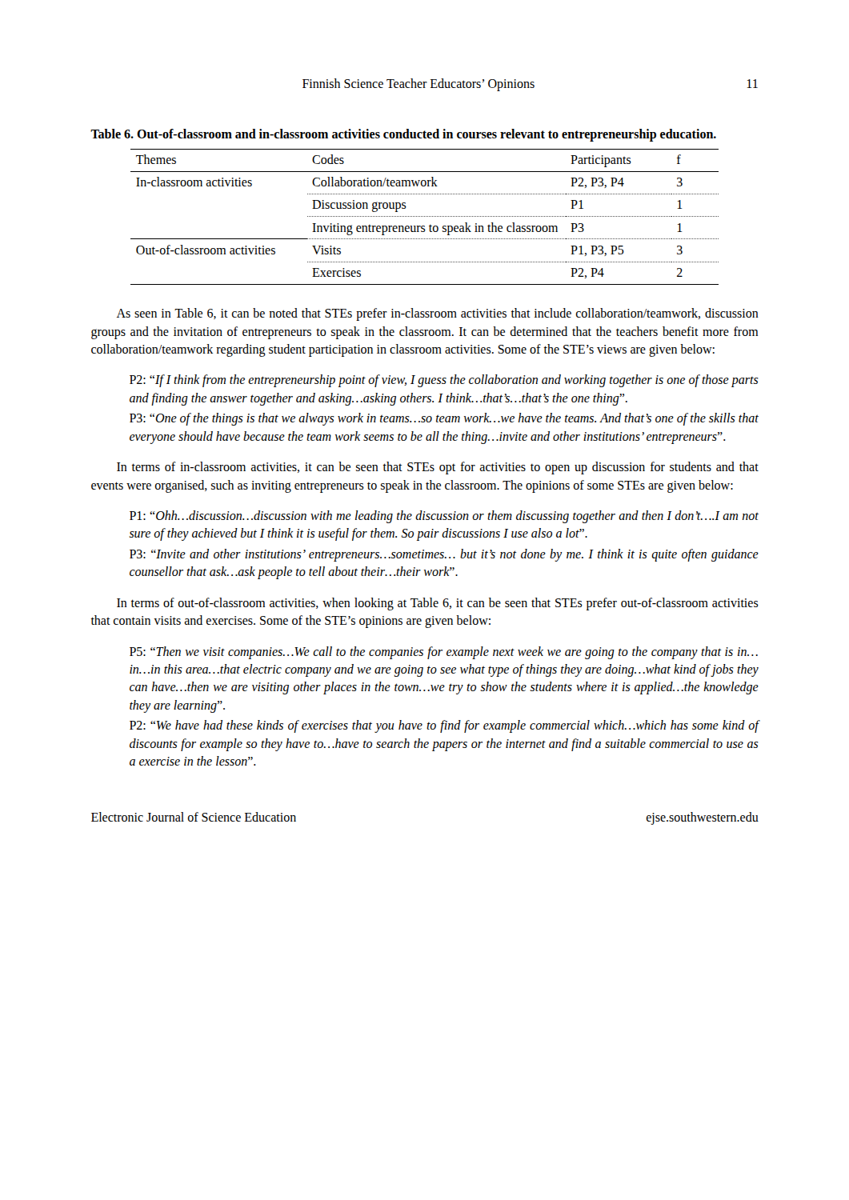Finnish Science Teacher Educators’ Opinions
11
Table 6. Out-of-classroom and in-classroom activities conducted in courses relevant to entrepreneurship education.
| Themes | Codes | Participants | f |
| --- | --- | --- | --- |
| In-classroom activities | Collaboration/teamwork | P2, P3, P4 | 3 |
| Discussion groups | P1 | 1 |
| Inviting entrepreneurs to speak in the classroom | P3 | 1 |
| Out-of-classroom activities | Visits | P1, P3, P5 | 3 |
| Exercises | P2, P4 | 2 |
As seen in Table 6, it can be noted that STEs prefer in-classroom activities that include collaboration/teamwork, discussion groups and the invitation of entrepreneurs to speak in the classroom. It can be determined that the teachers benefit more from collaboration/teamwork regarding student participation in classroom activities. Some of the STE’s views are given below:
P2: “If I think from the entrepreneurship point of view, I guess the collaboration and working together is one of those parts and finding the answer together and asking…asking others. I think…that’s…that’s the one thing”.
P3: “One of the things is that we always work in teams…so team work…we have the teams. And that’s one of the skills that everyone should have because the team work seems to be all the thing…invite and other institutions’ entrepreneurs”.
In terms of in-classroom activities, it can be seen that STEs opt for activities to open up discussion for students and that events were organised, such as inviting entrepreneurs to speak in the classroom. The opinions of some STEs are given below:
P1: “Ohh…discussion…discussion with me leading the discussion or them discussing together and then I don’t….I am not sure of they achieved but I think it is useful for them. So pair discussions I use also a lot”.
P3: “Invite and other institutions’ entrepreneurs…sometimes… but it’s not done by me. I think it is quite often guidance counsellor that ask…ask people to tell about their…their work”.
In terms of out-of-classroom activities, when looking at Table 6, it can be seen that STEs prefer out-of-classroom activities that contain visits and exercises. Some of the STE’s opinions are given below:
P5: “Then we visit companies…We call to the companies for example next week we are going to the company that is in…in…in this area…that electric company and we are going to see what type of things they are doing…what kind of jobs they can have…then we are visiting other places in the town…we try to show the students where it is applied…the knowledge they are learning”.
P2: “We have had these kinds of exercises that you have to find for example commercial which…which has some kind of discounts for example so they have to…have to search the papers or the internet and find a suitable commercial to use as a exercise in the lesson”.
Electronic Journal of Science Education
ejse.southwestern.edu